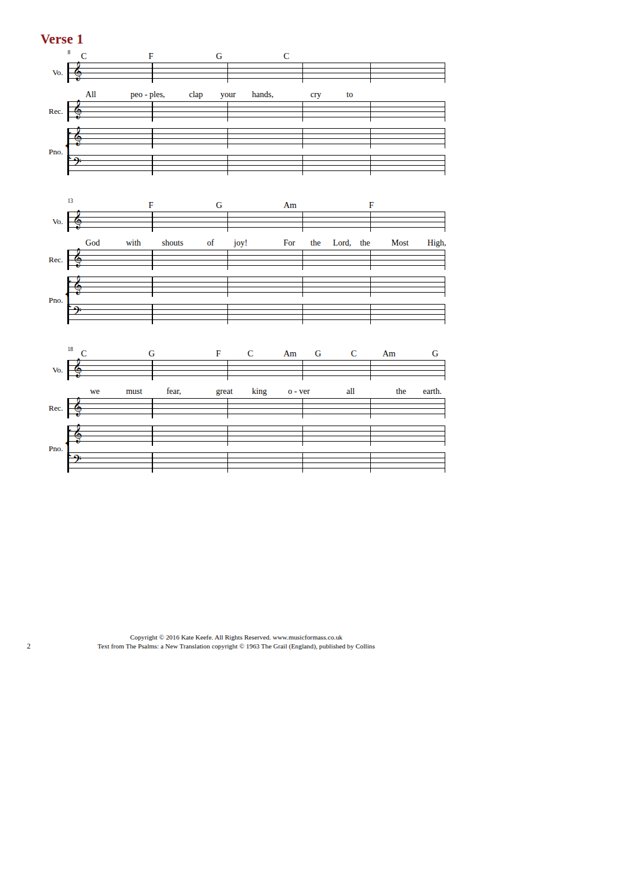Verse 1
8
C F G C
Vo.
𝄞
All peo - ples, clap your hands, cry to
Rec.
𝄞
Pno. {
𝄞
𝄢
13
F G Am F
Vo.
𝄞
God with shouts of joy! For the Lord, the Most High,
Rec.
𝄞
Pno. {
𝄞
𝄢
18
C G F C Am G C Am G
Vo.
𝄞
we must fear, great king o - ver all the earth.
Rec.
𝄞
Pno. {
𝄞
𝄢
2
Copyright © 2016 Kate Keefe. All Rights Reserved. www.musicformass.co.uk
Text from The Psalms: a New Translation copyright © 1963 The Grail (England), published by Collins